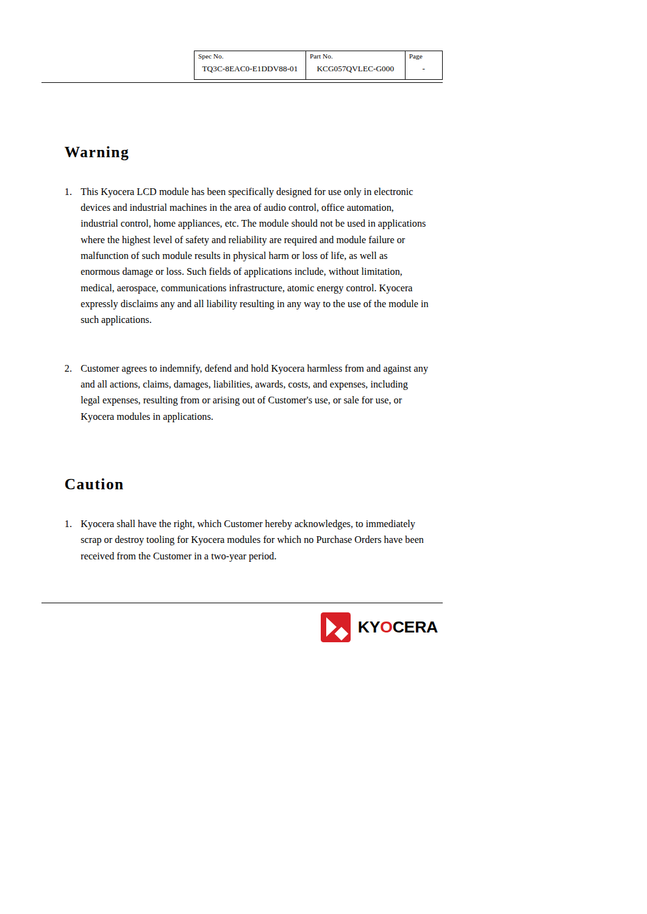| Spec No. TQ3C-8EAC0-E1DDV88-01 | Part No. KCG057QVLEC-G000 | Page - |
Warning
This Kyocera LCD module has been specifically designed for use only in electronic devices and industrial machines in the area of audio control, office automation, industrial control, home appliances, etc. The module should not be used in applications where the highest level of safety and reliability are required and module failure or malfunction of such module results in physical harm or loss of life, as well as enormous damage or loss. Such fields of applications include, without limitation, medical, aerospace, communications infrastructure, atomic energy control. Kyocera expressly disclaims any and all liability resulting in any way to the use of the module in such applications.
Customer agrees to indemnify, defend and hold Kyocera harmless from and against any and all actions, claims, damages, liabilities, awards, costs, and expenses, including legal expenses, resulting from or arising out of Customer's use, or sale for use, or Kyocera modules in applications.
Caution
Kyocera shall have the right, which Customer hereby acknowledges, to immediately scrap or destroy tooling for Kyocera modules for which no Purchase Orders have been received from the Customer in a two-year period.
KYOCERA